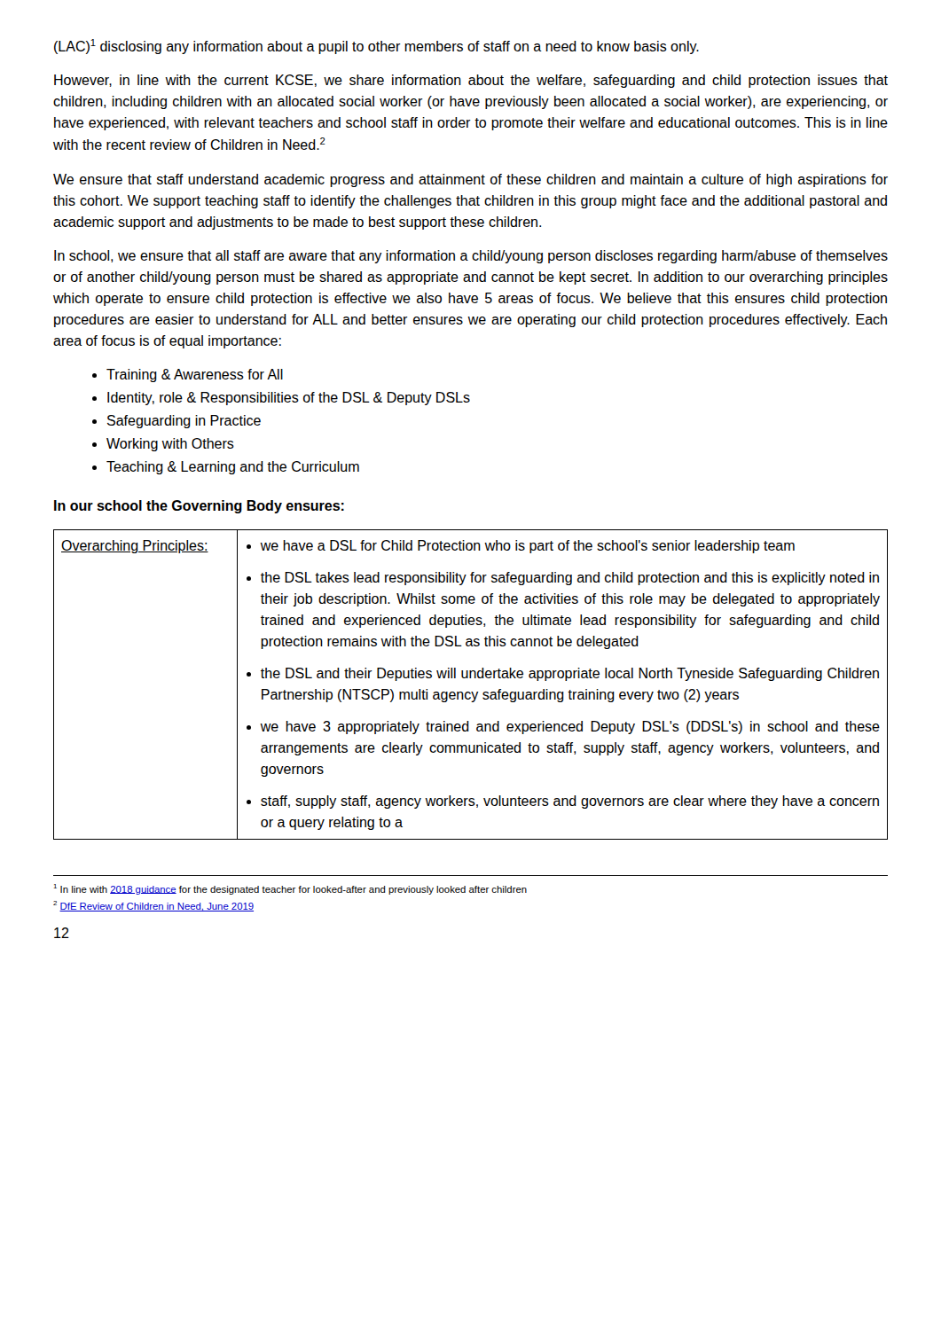(LAC)1 disclosing any information about a pupil to other members of staff on a need to know basis only.
However, in line with the current KCSE, we share information about the welfare, safeguarding and child protection issues that children, including children with an allocated social worker (or have previously been allocated a social worker), are experiencing, or have experienced, with relevant teachers and school staff in order to promote their welfare and educational outcomes. This is in line with the recent review of Children in Need.2
We ensure that staff understand academic progress and attainment of these children and maintain a culture of high aspirations for this cohort. We support teaching staff to identify the challenges that children in this group might face and the additional pastoral and academic support and adjustments to be made to best support these children.
In school, we ensure that all staff are aware that any information a child/young person discloses regarding harm/abuse of themselves or of another child/young person must be shared as appropriate and cannot be kept secret. In addition to our overarching principles which operate to ensure child protection is effective we also have 5 areas of focus. We believe that this ensures child protection procedures are easier to understand for ALL and better ensures we are operating our child protection procedures effectively. Each area of focus is of equal importance:
Training & Awareness for All
Identity, role & Responsibilities of the DSL & Deputy DSLs
Safeguarding in Practice
Working with Others
Teaching & Learning and the Curriculum
In our school the Governing Body ensures:
| Overarching Principles: | we have a DSL for Child Protection who is part of the school's senior leadership team the DSL takes lead responsibility for safeguarding and child protection and this is explicitly noted in their job description. Whilst some of the activities of this role may be delegated to appropriately trained and experienced deputies, the ultimate lead responsibility for safeguarding and child protection remains with the DSL as this cannot be delegated the DSL and their Deputies will undertake appropriate local North Tyneside Safeguarding Children Partnership (NTSCP) multi agency safeguarding training every two (2) years we have 3 appropriately trained and experienced Deputy DSL's (DDSL's) in school and these arrangements are clearly communicated to staff, supply staff, agency workers, volunteers, and governors staff, supply staff, agency workers, volunteers and governors are clear where they have a concern or a query relating to a |
1 In line with 2018 guidance for the designated teacher for looked-after and previously looked after children
2 DfE Review of Children in Need, June 2019
12